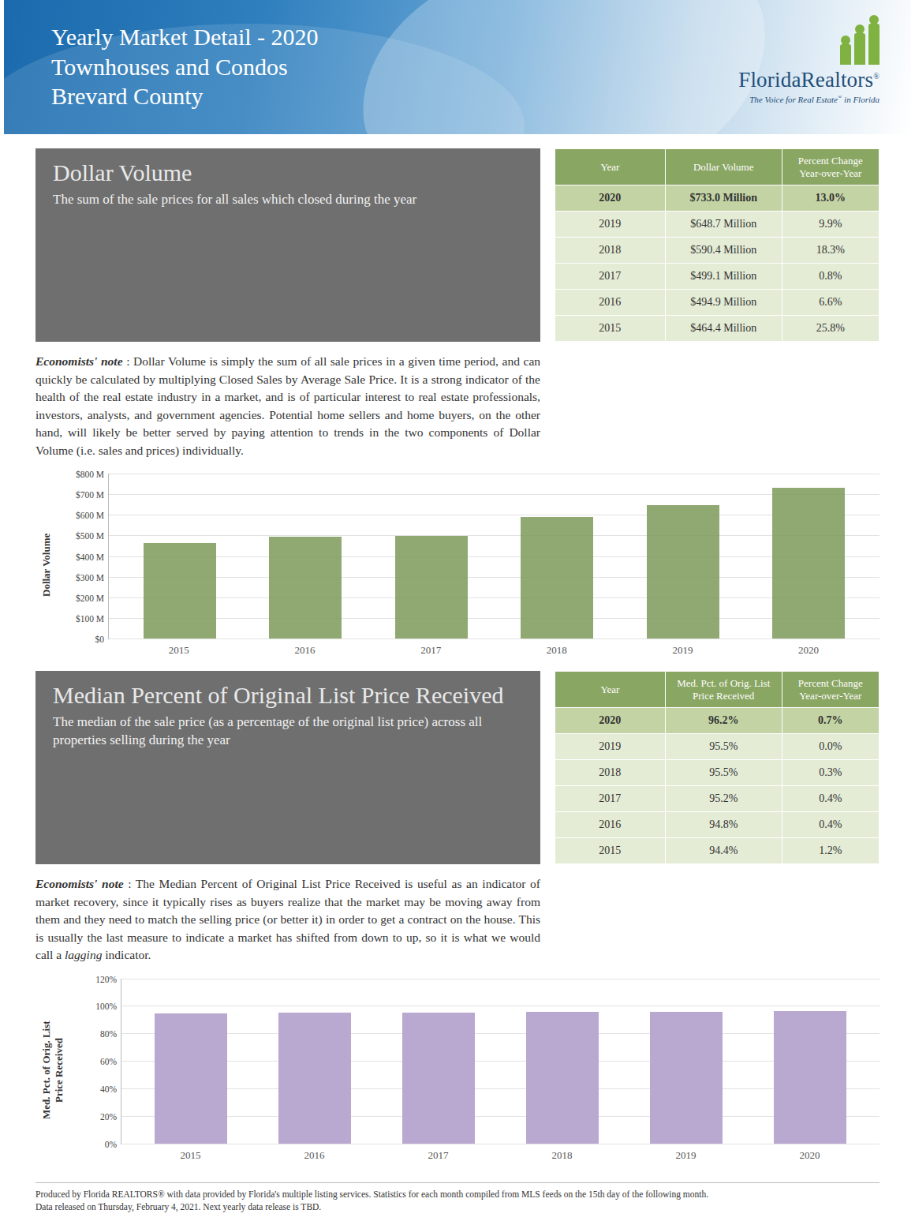Yearly Market Detail - 2020 Townhouses and Condos Brevard County
FloridaRealtors®
The Voice for Real Estate® in Florida
Dollar Volume
The sum of the sale prices for all sales which closed during the year
| Year | Dollar Volume | Percent Change Year-over-Year |
| --- | --- | --- |
| 2020 | $733.0 Million | 13.0% |
| 2019 | $648.7 Million | 9.9% |
| 2018 | $590.4 Million | 18.3% |
| 2017 | $499.1 Million | 0.8% |
| 2016 | $494.9 Million | 6.6% |
| 2015 | $464.4 Million | 25.8% |
Economists' note : Dollar Volume is simply the sum of all sale prices in a given time period, and can quickly be calculated by multiplying Closed Sales by Average Sale Price. It is a strong indicator of the health of the real estate industry in a market, and is of particular interest to real estate professionals, investors, analysts, and government agencies. Potential home sellers and home buyers, on the other hand, will likely be better served by paying attention to trends in the two components of Dollar Volume (i.e. sales and prices) individually.
Dollar Volume
$800 M
$700 M
$600 M
$500 M
$400 M
$300 M
$200 M
$100 M
$0
201520162017201820192020
Median Percent of Original List Price Received
The median of the sale price (as a percentage of the original list price) across all properties selling during the year
| Year | Med. Pct. of Orig. List Price Received | Percent Change Year-over-Year |
| --- | --- | --- |
| 2020 | 96.2% | 0.7% |
| 2019 | 95.5% | 0.0% |
| 2018 | 95.5% | 0.3% |
| 2017 | 95.2% | 0.4% |
| 2016 | 94.8% | 0.4% |
| 2015 | 94.4% | 1.2% |
Economists' note : The Median Percent of Original List Price Received is useful as an indicator of market recovery, since it typically rises as buyers realize that the market may be moving away from them and they need to match the selling price (or better it) in order to get a contract on the house. This is usually the last measure to indicate a market has shifted from down to up, so it is what we would call a lagging indicator.
Med. Pct. of Orig. List
Price Received
120%
100%
80%
60%
40%
20%
0%
201520162017201820192020
Produced by Florida REALTORS® with data provided by Florida's multiple listing services. Statistics for each month compiled from MLS feeds on the 15th day of the following month.
Data released on Thursday, February 4, 2021. Next yearly data release is TBD.